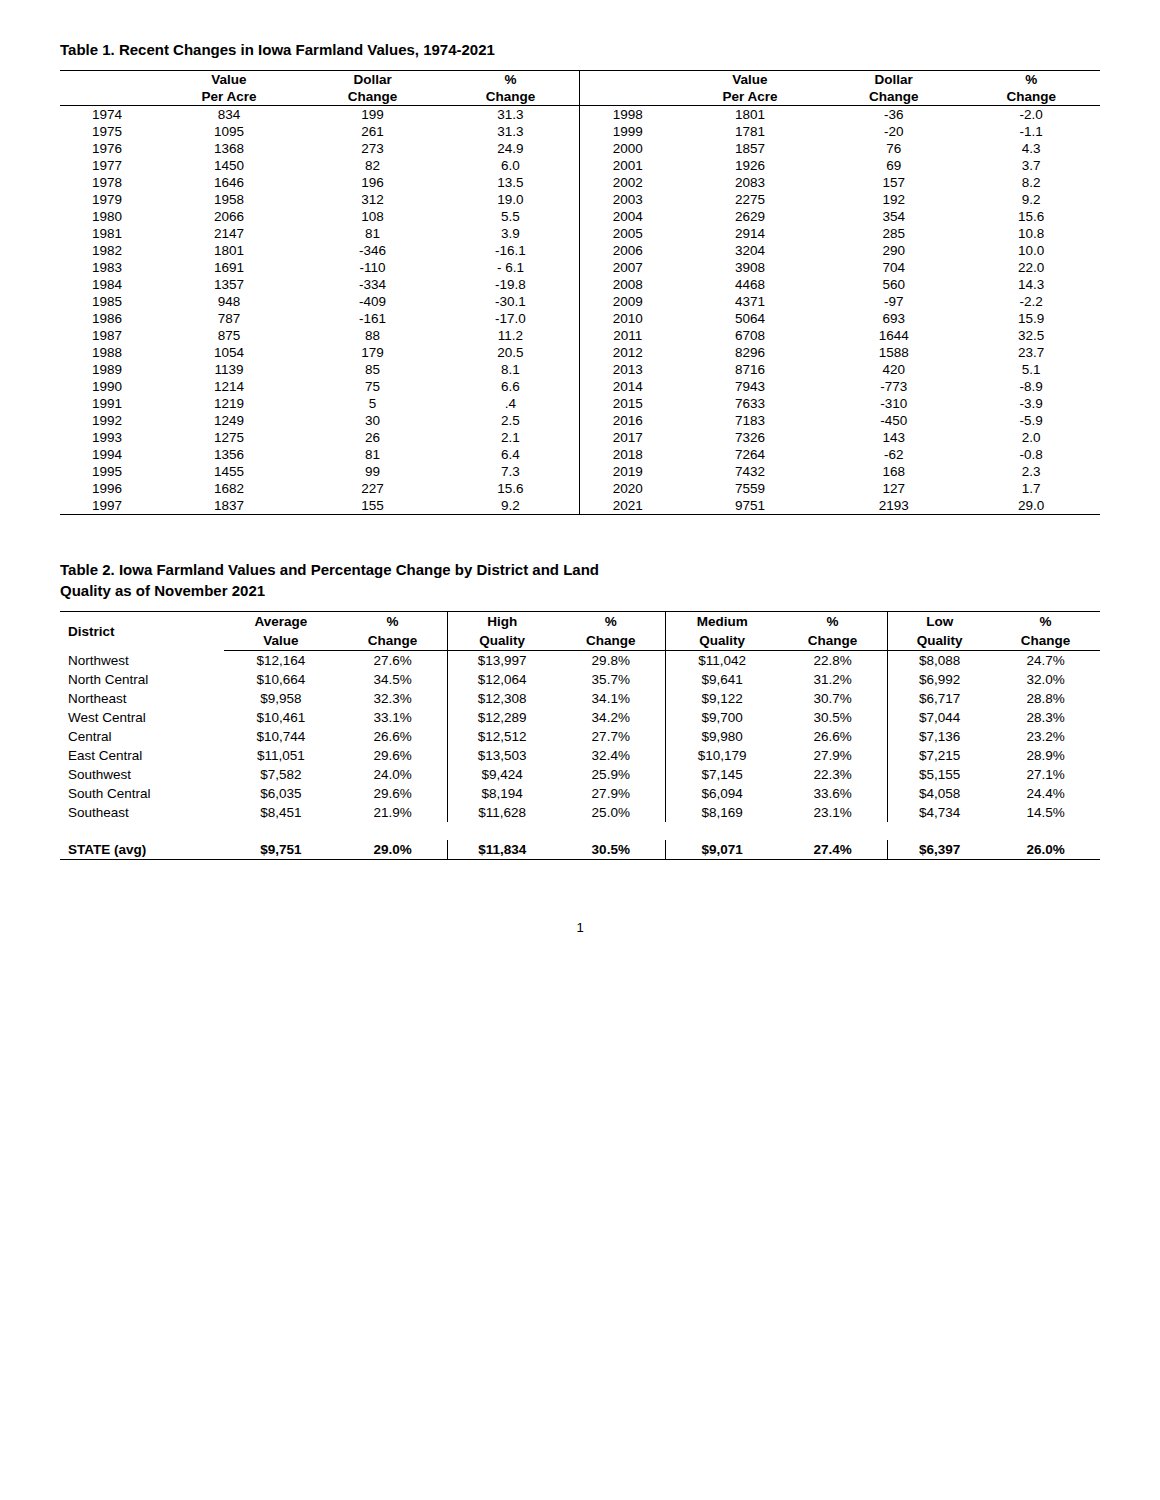Table 1. Recent Changes in Iowa Farmland Values, 1974-2021
| | Value | Dollar | % | | Value | Dollar | % |
| --- | --- | --- | --- | --- | --- | --- | --- |
| | Per Acre | Change | Change | | Per Acre | Change | Change |
| 1974 | 834 | 199 | 31.3 | 1998 | 1801 | -36 | -2.0 |
| 1975 | 1095 | 261 | 31.3 | 1999 | 1781 | -20 | -1.1 |
| 1976 | 1368 | 273 | 24.9 | 2000 | 1857 | 76 | 4.3 |
| 1977 | 1450 | 82 | 6.0 | 2001 | 1926 | 69 | 3.7 |
| 1978 | 1646 | 196 | 13.5 | 2002 | 2083 | 157 | 8.2 |
| 1979 | 1958 | 312 | 19.0 | 2003 | 2275 | 192 | 9.2 |
| 1980 | 2066 | 108 | 5.5 | 2004 | 2629 | 354 | 15.6 |
| 1981 | 2147 | 81 | 3.9 | 2005 | 2914 | 285 | 10.8 |
| 1982 | 1801 | -346 | -16.1 | 2006 | 3204 | 290 | 10.0 |
| 1983 | 1691 | -110 | - 6.1 | 2007 | 3908 | 704 | 22.0 |
| 1984 | 1357 | -334 | -19.8 | 2008 | 4468 | 560 | 14.3 |
| 1985 | 948 | -409 | -30.1 | 2009 | 4371 | -97 | -2.2 |
| 1986 | 787 | -161 | -17.0 | 2010 | 5064 | 693 | 15.9 |
| 1987 | 875 | 88 | 11.2 | 2011 | 6708 | 1644 | 32.5 |
| 1988 | 1054 | 179 | 20.5 | 2012 | 8296 | 1588 | 23.7 |
| 1989 | 1139 | 85 | 8.1 | 2013 | 8716 | 420 | 5.1 |
| 1990 | 1214 | 75 | 6.6 | 2014 | 7943 | -773 | -8.9 |
| 1991 | 1219 | 5 | .4 | 2015 | 7633 | -310 | -3.9 |
| 1992 | 1249 | 30 | 2.5 | 2016 | 7183 | -450 | -5.9 |
| 1993 | 1275 | 26 | 2.1 | 2017 | 7326 | 143 | 2.0 |
| 1994 | 1356 | 81 | 6.4 | 2018 | 7264 | -62 | -0.8 |
| 1995 | 1455 | 99 | 7.3 | 2019 | 7432 | 168 | 2.3 |
| 1996 | 1682 | 227 | 15.6 | 2020 | 7559 | 127 | 1.7 |
| 1997 | 1837 | 155 | 9.2 | 2021 | 9751 | 2193 | 29.0 |
Table 2. Iowa Farmland Values and Percentage Change by District and Land
Quality as of November 2021
| District | Average | % | High | % | Medium | % | Low | % |
| --- | --- | --- | --- | --- | --- | --- | --- | --- |
| Value | Change | Quality | Change | Quality | Change | Quality | Change |
| Northwest | $12,164 | 27.6% | $13,997 | 29.8% | $11,042 | 22.8% | $8,088 | 24.7% |
| North Central | $10,664 | 34.5% | $12,064 | 35.7% | $9,641 | 31.2% | $6,992 | 32.0% |
| Northeast | $9,958 | 32.3% | $12,308 | 34.1% | $9,122 | 30.7% | $6,717 | 28.8% |
| West Central | $10,461 | 33.1% | $12,289 | 34.2% | $9,700 | 30.5% | $7,044 | 28.3% |
| Central | $10,744 | 26.6% | $12,512 | 27.7% | $9,980 | 26.6% | $7,136 | 23.2% |
| East Central | $11,051 | 29.6% | $13,503 | 32.4% | $10,179 | 27.9% | $7,215 | 28.9% |
| Southwest | $7,582 | 24.0% | $9,424 | 25.9% | $7,145 | 22.3% | $5,155 | 27.1% |
| South Central | $6,035 | 29.6% | $8,194 | 27.9% | $6,094 | 33.6% | $4,058 | 24.4% |
| Southeast | $8,451 | 21.9% | $11,628 | 25.0% | $8,169 | 23.1% | $4,734 | 14.5% |
| STATE (avg) | $9,751 | 29.0% | $11,834 | 30.5% | $9,071 | 27.4% | $6,397 | 26.0% |
1